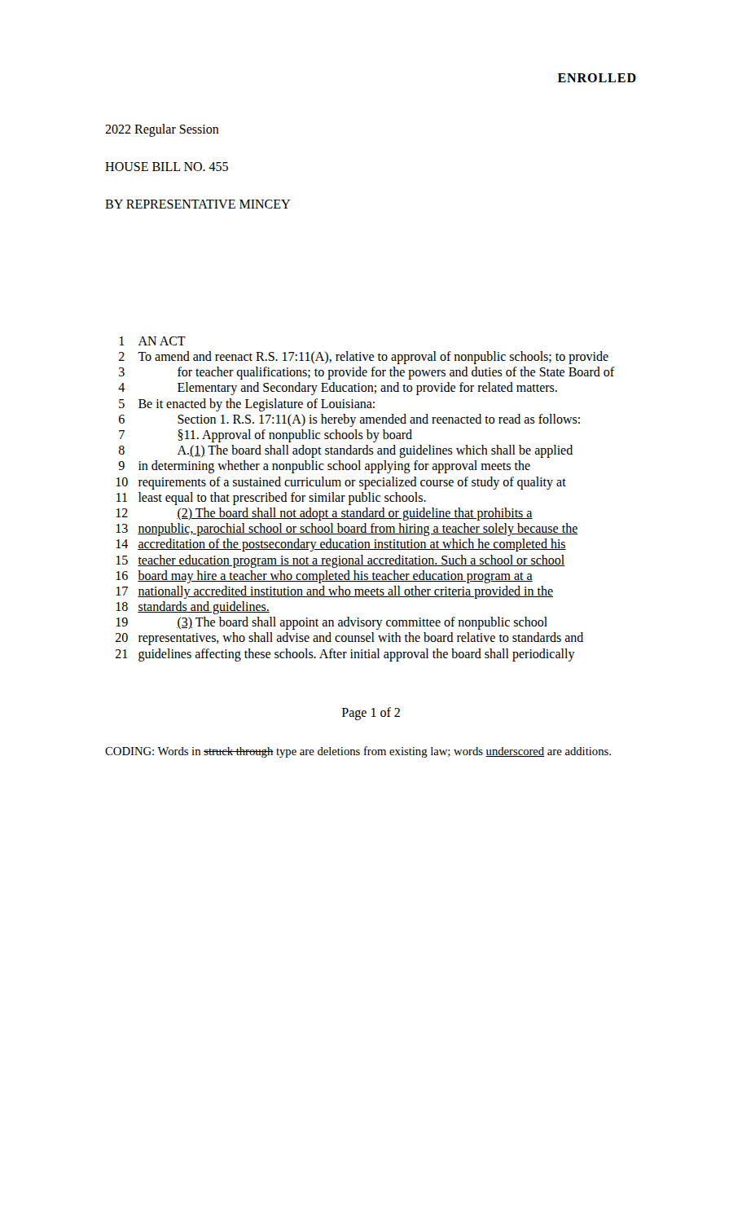ENROLLED
2022 Regular Session
HOUSE BILL NO. 455
BY REPRESENTATIVE MINCEY
| 1 | AN ACT |
| 2 | To amend and reenact R.S. 17:11(A), relative to approval of nonpublic schools; to provide |
| 3 | for teacher qualifications; to provide for the powers and duties of the State Board of |
| 4 | Elementary and Secondary Education; and to provide for related matters. |
| 5 | Be it enacted by the Legislature of Louisiana: |
| 6 | Section 1. R.S. 17:11(A) is hereby amended and reenacted to read as follows: |
| 7 | §11. Approval of nonpublic schools by board |
| 8 | A. (1) The board shall adopt standards and guidelines which shall be applied |
| 9 | in determining whether a nonpublic school applying for approval meets the |
| 10 | requirements of a sustained curriculum or specialized course of study of quality at |
| 11 | least equal to that prescribed for similar public schools. |
| 12 | (2) The board shall not adopt a standard or guideline that prohibits a |
| 13 | nonpublic, parochial school or school board from hiring a teacher solely because the |
| 14 | accreditation of the postsecondary education institution at which he completed his |
| 15 | teacher education program is not a regional accreditation. Such a school or school |
| 16 | board may hire a teacher who completed his teacher education program at a |
| 17 | nationally accredited institution and who meets all other criteria provided in the |
| 18 | standards and guidelines. |
| 19 | (3) The board shall appoint an advisory committee of nonpublic school |
| 20 | representatives, who shall advise and counsel with the board relative to standards and |
| 21 | guidelines affecting these schools. After initial approval the board shall periodically |
Page 1 of 2
CODING: Words in struck through type are deletions from existing law; words underscored are additions.